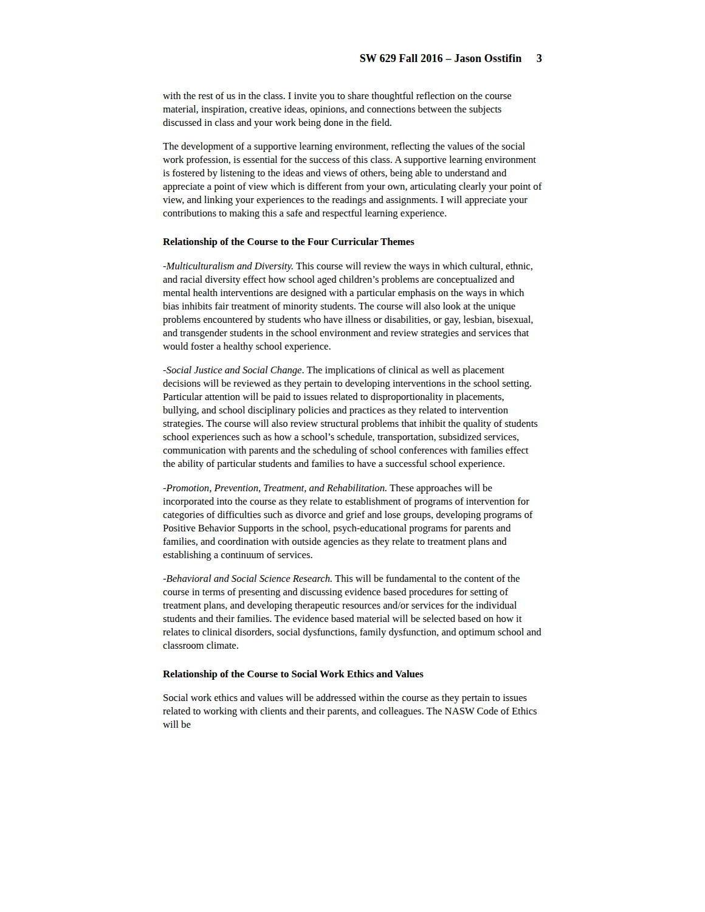SW 629 Fall 2016 – Jason Osstifin 3
with the rest of us in the class. I invite you to share thoughtful reflection on the course material, inspiration, creative ideas, opinions, and connections between the subjects discussed in class and your work being done in the field.
The development of a supportive learning environment, reflecting the values of the social work profession, is essential for the success of this class. A supportive learning environment is fostered by listening to the ideas and views of others, being able to understand and appreciate a point of view which is different from your own, articulating clearly your point of view, and linking your experiences to the readings and assignments. I will appreciate your contributions to making this a safe and respectful learning experience.
Relationship of the Course to the Four Curricular Themes
-Multiculturalism and Diversity. This course will review the ways in which cultural, ethnic, and racial diversity effect how school aged children’s problems are conceptualized and mental health interventions are designed with a particular emphasis on the ways in which bias inhibits fair treatment of minority students. The course will also look at the unique problems encountered by students who have illness or disabilities, or gay, lesbian, bisexual, and transgender students in the school environment and review strategies and services that would foster a healthy school experience.
-Social Justice and Social Change. The implications of clinical as well as placement decisions will be reviewed as they pertain to developing interventions in the school setting. Particular attention will be paid to issues related to disproportionality in placements, bullying, and school disciplinary policies and practices as they related to intervention strategies. The course will also review structural problems that inhibit the quality of students school experiences such as how a school’s schedule, transportation, subsidized services, communication with parents and the scheduling of school conferences with families effect the ability of particular students and families to have a successful school experience.
-Promotion, Prevention, Treatment, and Rehabilitation. These approaches will be incorporated into the course as they relate to establishment of programs of intervention for categories of difficulties such as divorce and grief and lose groups, developing programs of Positive Behavior Supports in the school, psych-educational programs for parents and families, and coordination with outside agencies as they relate to treatment plans and establishing a continuum of services.
-Behavioral and Social Science Research. This will be fundamental to the content of the course in terms of presenting and discussing evidence based procedures for setting of treatment plans, and developing therapeutic resources and/or services for the individual students and their families. The evidence based material will be selected based on how it relates to clinical disorders, social dysfunctions, family dysfunction, and optimum school and classroom climate.
Relationship of the Course to Social Work Ethics and Values
Social work ethics and values will be addressed within the course as they pertain to issues related to working with clients and their parents, and colleagues. The NASW Code of Ethics will be